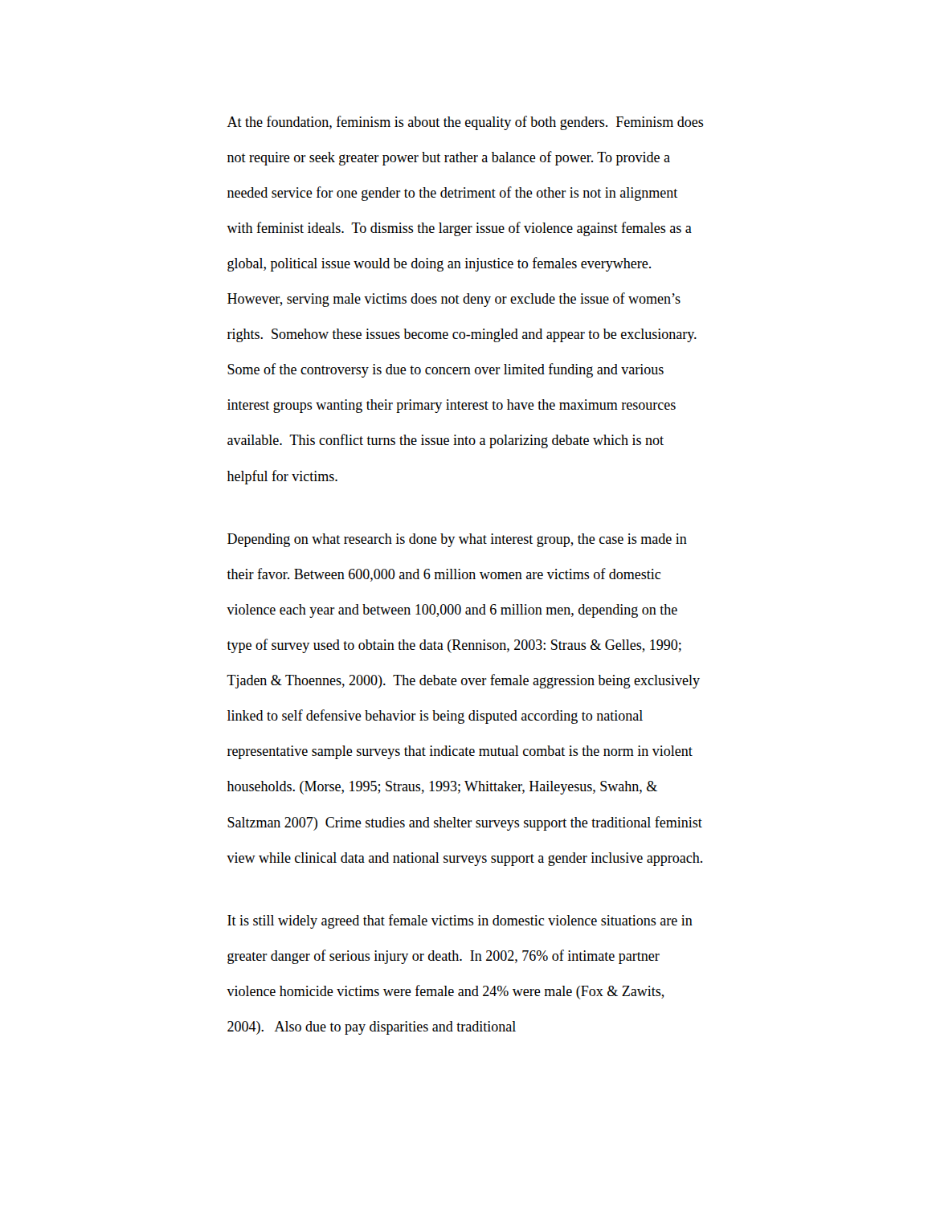At the foundation, feminism is about the equality of both genders. Feminism does not require or seek greater power but rather a balance of power. To provide a needed service for one gender to the detriment of the other is not in alignment with feminist ideals. To dismiss the larger issue of violence against females as a global, political issue would be doing an injustice to females everywhere. However, serving male victims does not deny or exclude the issue of women’s rights. Somehow these issues become co-mingled and appear to be exclusionary. Some of the controversy is due to concern over limited funding and various interest groups wanting their primary interest to have the maximum resources available. This conflict turns the issue into a polarizing debate which is not helpful for victims.
Depending on what research is done by what interest group, the case is made in their favor. Between 600,000 and 6 million women are victims of domestic violence each year and between 100,000 and 6 million men, depending on the type of survey used to obtain the data (Rennison, 2003: Straus & Gelles, 1990; Tjaden & Thoennes, 2000). The debate over female aggression being exclusively linked to self defensive behavior is being disputed according to national representative sample surveys that indicate mutual combat is the norm in violent households. (Morse, 1995; Straus, 1993; Whittaker, Haileyesus, Swahn, & Saltzman 2007) Crime studies and shelter surveys support the traditional feminist view while clinical data and national surveys support a gender inclusive approach.
It is still widely agreed that female victims in domestic violence situations are in greater danger of serious injury or death. In 2002, 76% of intimate partner violence homicide victims were female and 24% were male (Fox & Zawits, 2004). Also due to pay disparities and traditional